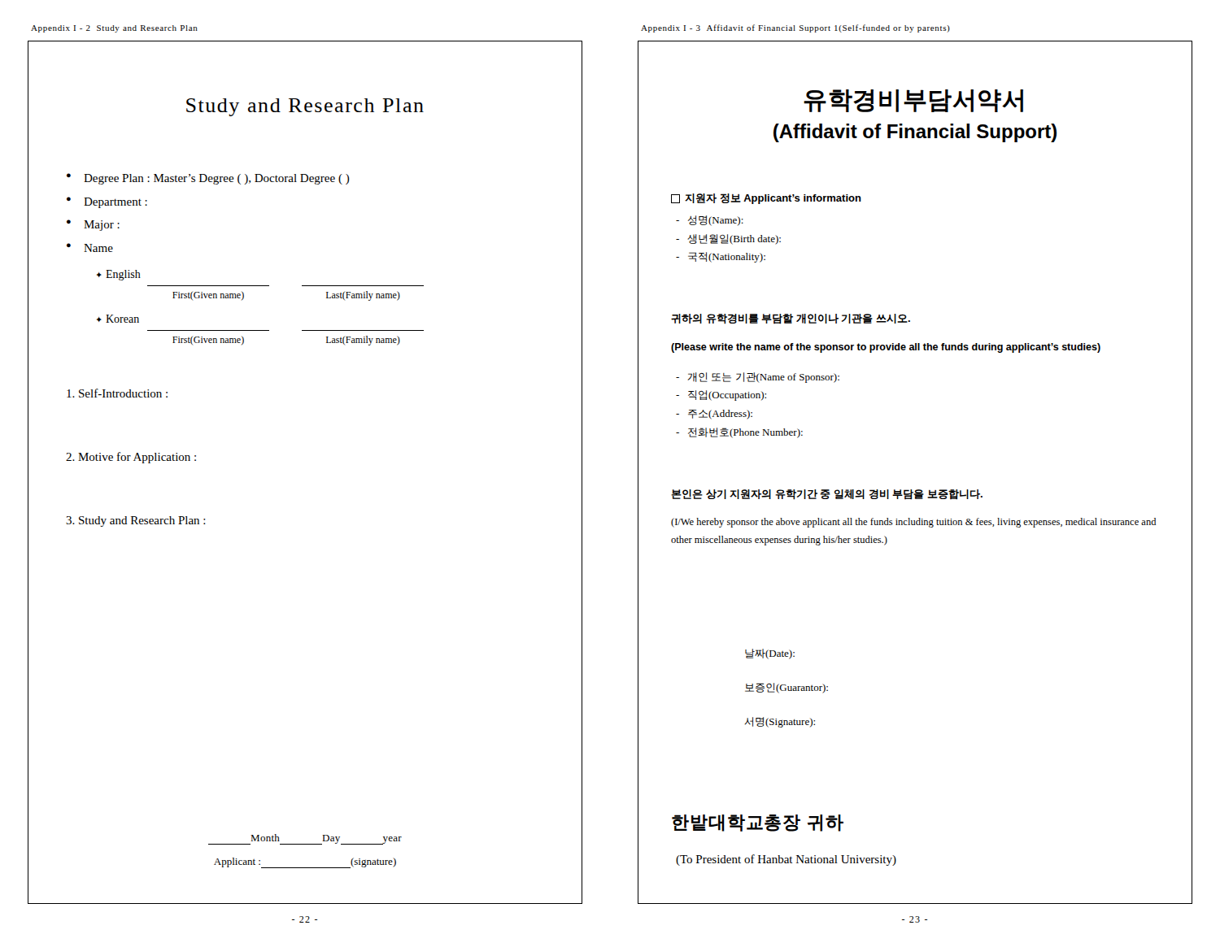Appendix I - 2 Study and Research Plan
Study and Research Plan
Degree Plan : Master’s Degree ( ), Doctoral Degree ( )
Department :
Major :
Name
✦English
First(Given name) Last(Family name)
✦Korean
First(Given name) Last(Family name)
1. Self-Introduction :
2. Motive for Application :
3. Study and Research Plan :
Month Day year
Applicant : (signature)
- 22 -
Appendix I - 3 Affidavit of Financial Support 1(Self-funded or by parents)
유학경비부담서약서
(Affidavit of Financial Support)
지원자 정보 Applicant’s information
성명(Name):
생년월일(Birth date):
국적(Nationality):
귀하의 유학경비를 부담할 개인이나 기관을 쓰시오.
(Please write the name of the sponsor to provide all the funds during applicant’s studies)
개인 또는 기관(Name of Sponsor):
직업(Occupation):
주소(Address):
전화번호(Phone Number):
본인은 상기 지원자의 유학기간 중 일체의 경비 부담을 보증합니다.
(I/We hereby sponsor the above applicant all the funds including tuition & fees, living expenses, medical insurance and other miscellaneous expenses during his/her studies.)
날짜(Date):
보증인(Guarantor):
서명(Signature):
한밭대학교총장 귀하
(To President of Hanbat National University)
- 23 -